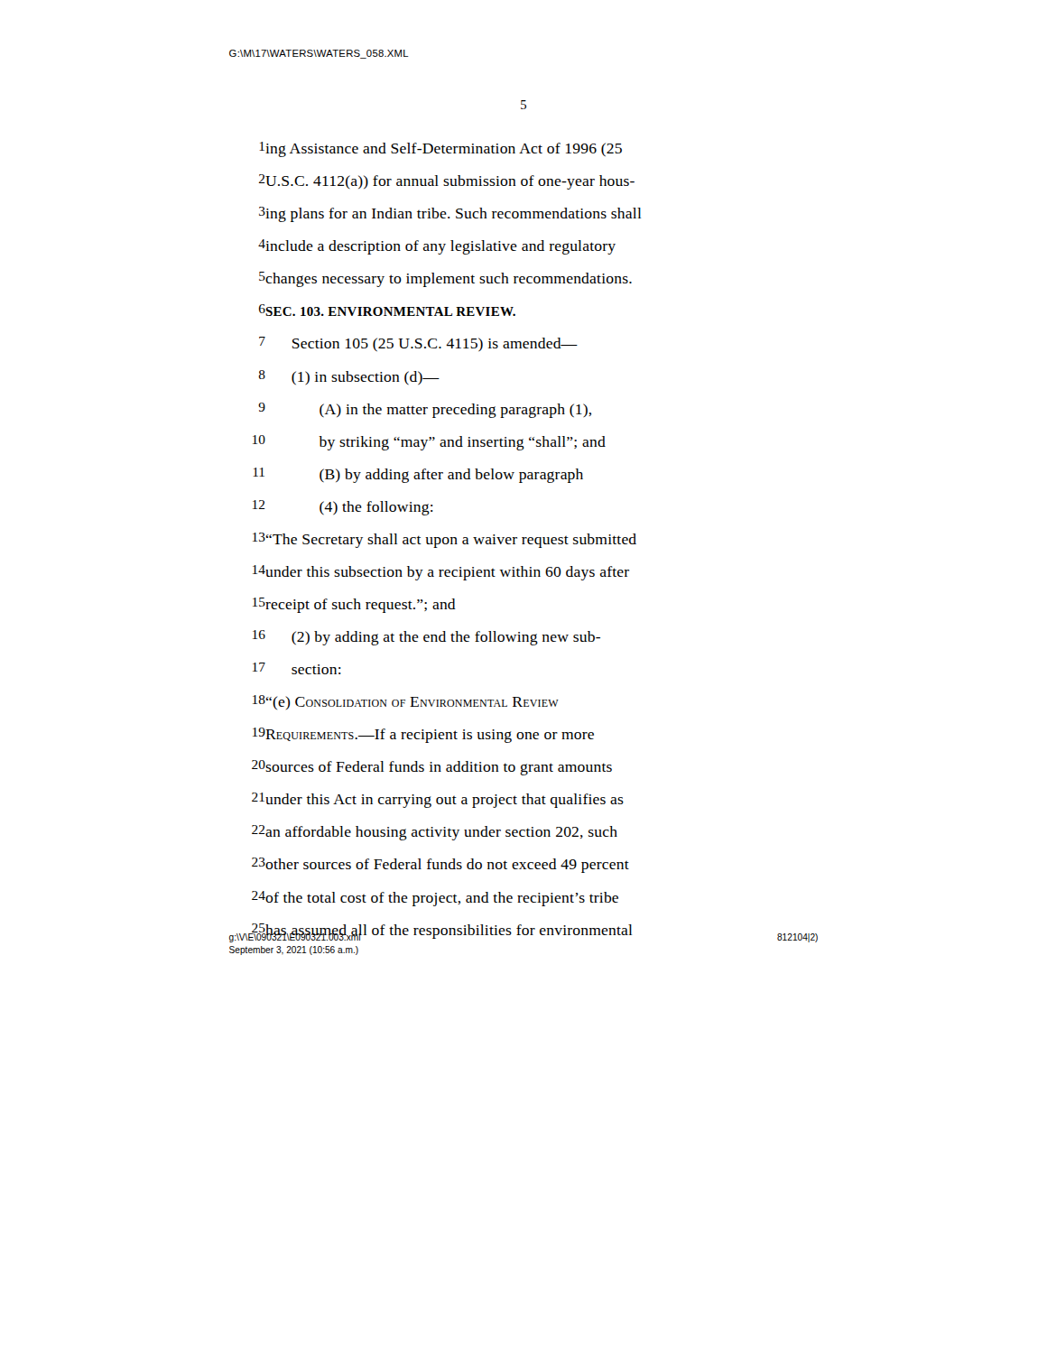G:\M\17\WATERS\WATERS_058.XML
5
| 1 | ing Assistance and Self-Determination Act of 1996 (25 |
| 2 | U.S.C. 4112(a)) for annual submission of one-year hous- |
| 3 | ing plans for an Indian tribe. Such recommendations shall |
| 4 | include a description of any legislative and regulatory |
| 5 | changes necessary to implement such recommendations. |
| 6 | SEC. 103. ENVIRONMENTAL REVIEW. |
| 7 | Section 105 (25 U.S.C. 4115) is amended— |
| 8 | (1) in subsection (d)— |
| 9 | (A) in the matter preceding paragraph (1), |
| 10 | by striking “may” and inserting “shall”; and |
| 11 | (B) by adding after and below paragraph |
| 12 | (4) the following: |
| 13 | “The Secretary shall act upon a waiver request submitted |
| 14 | under this subsection by a recipient within 60 days after |
| 15 | receipt of such request.”; and |
| 16 | (2) by adding at the end the following new sub- |
| 17 | section: |
| 18 | “(e) Consolidation of Environmental Review |
| 19 | Requirements .—If a recipient is using one or more |
| 20 | sources of Federal funds in addition to grant amounts |
| 21 | under this Act in carrying out a project that qualifies as |
| 22 | an affordable housing activity under section 202, such |
| 23 | other sources of Federal funds do not exceed 49 percent |
| 24 | of the total cost of the project, and the recipient’s tribe |
| 25 | has assumed all of the responsibilities for environmental |
812104|2)
g:\V\E\090321\E090321.003.xml
September 3, 2021 (10:56 a.m.)